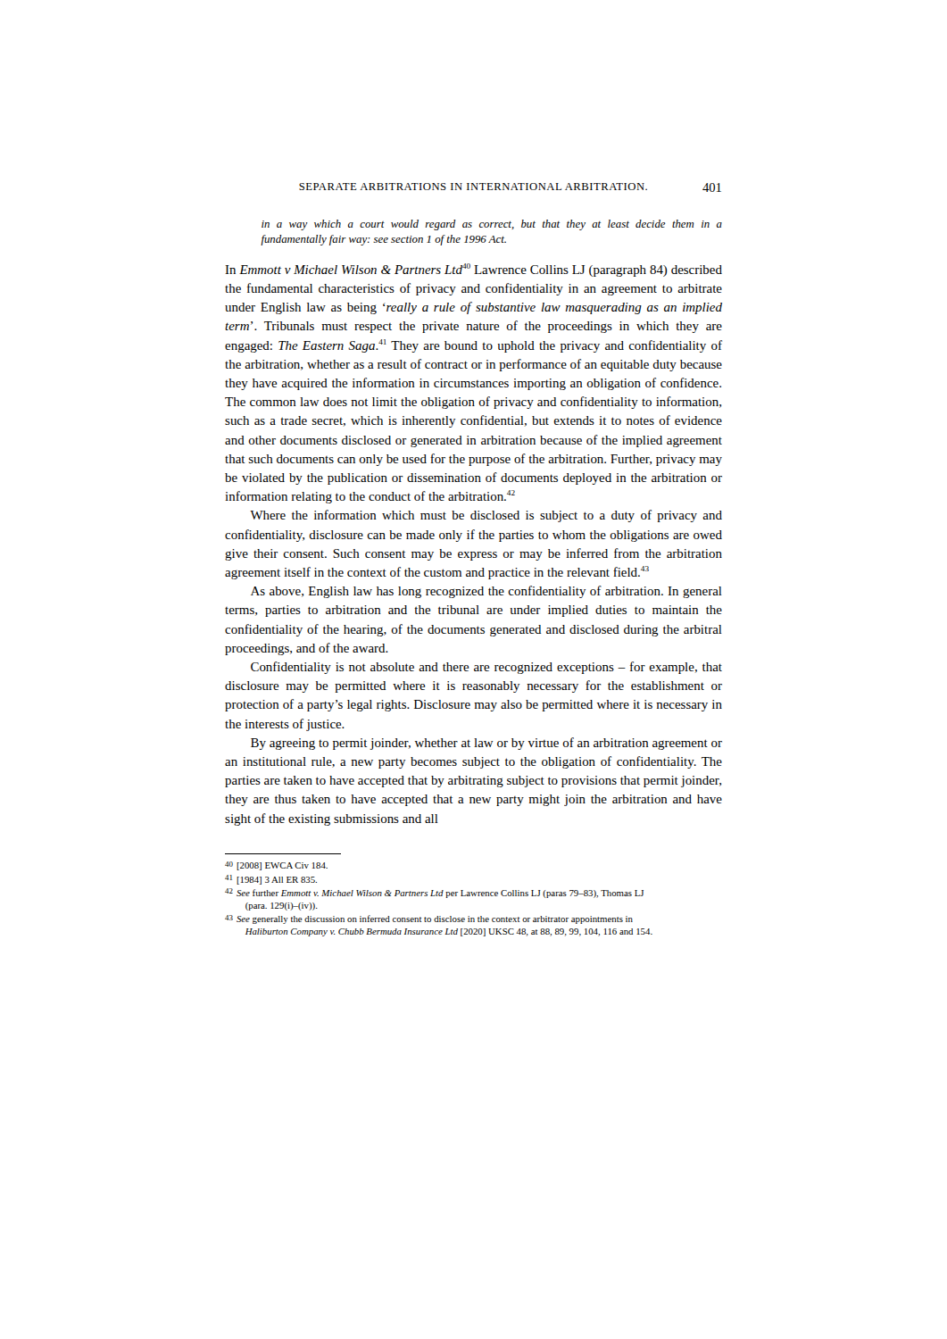SEPARATE ARBITRATIONS IN INTERNATIONAL ARBITRATION. 401
in a way which a court would regard as correct, but that they at least decide them in a fundamentally fair way: see section 1 of the 1996 Act.
In Emmott v Michael Wilson & Partners Ltd40 Lawrence Collins LJ (paragraph 84) described the fundamental characteristics of privacy and confidentiality in an agreement to arbitrate under English law as being ‘really a rule of substantive law masquerading as an implied term’. Tribunals must respect the private nature of the proceedings in which they are engaged: The Eastern Saga.41 They are bound to uphold the privacy and confidentiality of the arbitration, whether as a result of contract or in performance of an equitable duty because they have acquired the information in circumstances importing an obligation of confidence. The common law does not limit the obligation of privacy and confidentiality to information, such as a trade secret, which is inherently confidential, but extends it to notes of evidence and other documents disclosed or generated in arbitration because of the implied agreement that such documents can only be used for the purpose of the arbitration. Further, privacy may be violated by the publication or dissemination of documents deployed in the arbitration or information relating to the conduct of the arbitration.42
Where the information which must be disclosed is subject to a duty of privacy and confidentiality, disclosure can be made only if the parties to whom the obligations are owed give their consent. Such consent may be express or may be inferred from the arbitration agreement itself in the context of the custom and practice in the relevant field.43
As above, English law has long recognized the confidentiality of arbitration. In general terms, parties to arbitration and the tribunal are under implied duties to maintain the confidentiality of the hearing, of the documents generated and disclosed during the arbitral proceedings, and of the award.
Confidentiality is not absolute and there are recognized exceptions – for example, that disclosure may be permitted where it is reasonably necessary for the establishment or protection of a party’s legal rights. Disclosure may also be permitted where it is necessary in the interests of justice.
By agreeing to permit joinder, whether at law or by virtue of an arbitration agreement or an institutional rule, a new party becomes subject to the obligation of confidentiality. The parties are taken to have accepted that by arbitrating subject to provisions that permit joinder, they are thus taken to have accepted that a new party might join the arbitration and have sight of the existing submissions and all
40[2008] EWCA Civ 184.
41[1984] 3 All ER 835.
42 See further Emmott v. Michael Wilson & Partners Ltd per Lawrence Collins LJ (paras 79–83), Thomas LJ (para. 129(i)–(iv)).
43 See generally the discussion on inferred consent to disclose in the context or arbitrator appointments in Haliburton Company v. Chubb Bermuda Insurance Ltd [2020] UKSC 48, at 88, 89, 99, 104, 116 and 154.